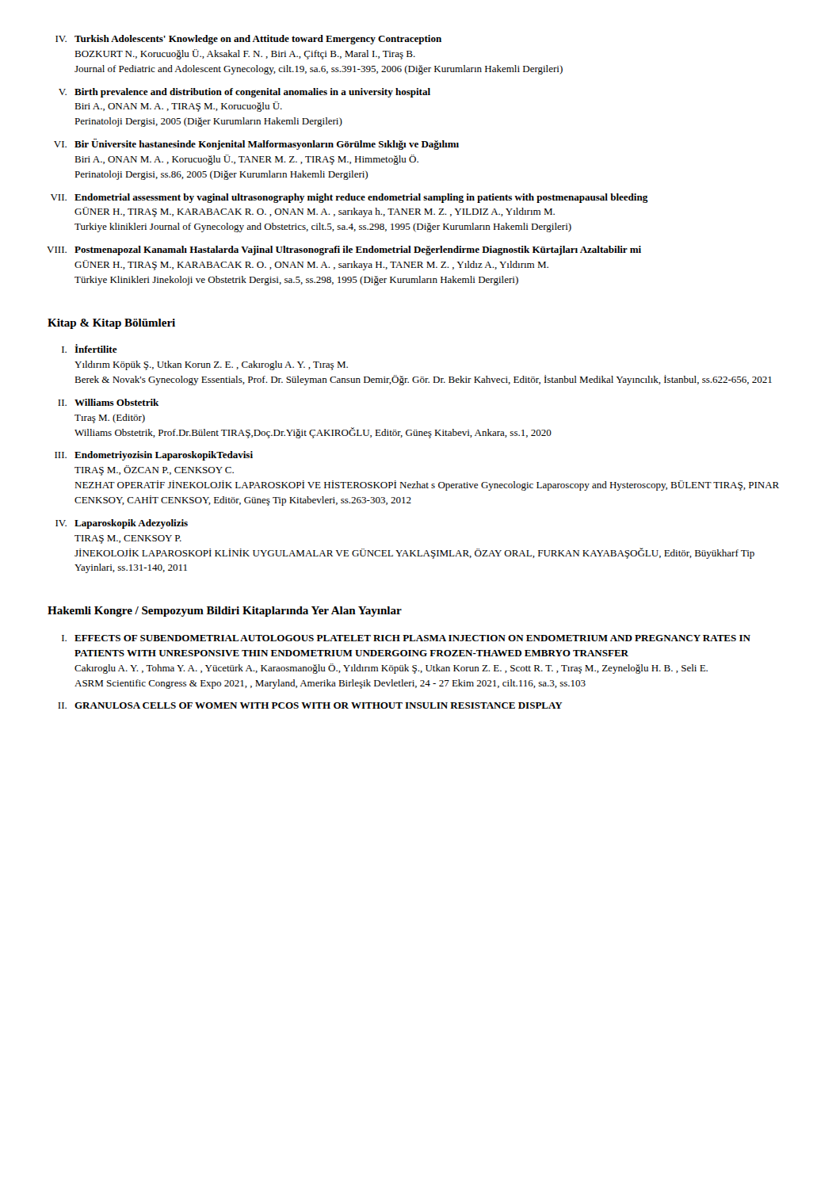Turkish Adolescents' Knowledge on and Attitude toward Emergency Contraception BOZKURT N., Korucuoğlu Ü., Aksakal F. N. , Biri A., Çiftçi B., Maral I., Tiraş B. Journal of Pediatric and Adolescent Gynecology, cilt.19, sa.6, ss.391-395, 2006 (Diğer Kurumların Hakemli Dergileri)
Birth prevalence and distribution of congenital anomalies in a university hospital Biri A., ONAN M. A. , TIRAŞ M., Korucuoğlu Ü. Perinatoloji Dergisi, 2005 (Diğer Kurumların Hakemli Dergileri)
Bir Üniversite hastanesinde Konjenital Malformasyonların Görülme Sıklığı ve Dağılımı Biri A., ONAN M. A. , Korucuoğlu Ü., TANER M. Z. , TIRAŞ M., Himmetoğlu Ö. Perinatoloji Dergisi, ss.86, 2005 (Diğer Kurumların Hakemli Dergileri)
Endometrial assessment by vaginal ultrasonography might reduce endometrial sampling in patients with postmenapausal bleeding GÜNER H., TIRAŞ M., KARABACAK R. O. , ONAN M. A. , sarıkaya h., TANER M. Z. , YILDIZ A., Yıldırım M. Turkiye klinikleri Journal of Gynecology and Obstetrics, cilt.5, sa.4, ss.298, 1995 (Diğer Kurumların Hakemli Dergileri)
Postmenapozal Kanamalı Hastalarda Vajinal Ultrasonografi ile Endometrial Değerlendirme Diagnostik Kürtajları Azaltabilir mi GÜNER H., TIRAŞ M., KARABACAK R. O. , ONAN M. A. , sarıkaya H., TANER M. Z. , Yıldız A., Yıldırım M. Türkiye Klinikleri Jinekoloji ve Obstetrik Dergisi, sa.5, ss.298, 1995 (Diğer Kurumların Hakemli Dergileri)
Kitap & Kitap Bölümleri
İnfertilite Yıldırım Köpük Ş., Utkan Korun Z. E. , Cakıroglu A. Y. , Tıraş M. Berek & Novak's Gynecology Essentials, Prof. Dr. Süleyman Cansun Demir,Öğr. Gör. Dr. Bekir Kahveci, Editör, İstanbul Medikal Yayıncılık, İstanbul, ss.622-656, 2021
Williams Obstetrik Tıraş M. (Editör) Williams Obstetrik, Prof.Dr.Bülent TIRAŞ,Doç.Dr.Yiğit ÇAKIROĞLU, Editör, Güneş Kitabevi, Ankara, ss.1, 2020
Endometriyozisin LaparoskopikTedavisi TIRAŞ M., ÖZCAN P., CENKSOY C. NEZHAT OPERATİF JİNEKOLOJİK LAPAROSKOPİ VE HİSTEROSKOPİ Nezhat s Operative Gynecologic Laparoscopy and Hysteroscopy, BÜLENT TIRAŞ, PINAR CENKSOY, CAHİT CENKSOY, Editör, Güneş Tip Kitabevleri, ss.263-303, 2012
Laparoskopik Adezyolizis TIRAŞ M., CENKSOY P. JİNEKOLOJİK LAPAROSKOPİ KLİNİK UYGULAMALAR VE GÜNCEL YAKLAŞIMLAR, ÖZAY ORAL, FURKAN KAYABAŞOĞLU, Editör, Büyükharf Tip Yayinlari, ss.131-140, 2011
Hakemli Kongre / Sempozyum Bildiri Kitaplarında Yer Alan Yayınlar
EFFECTS OF SUBENDOMETRIAL AUTOLOGOUS PLATELET RICH PLASMA INJECTION ON ENDOMETRIUM AND PREGNANCY RATES IN PATIENTS WITH UNRESPONSIVE THIN ENDOMETRIUM UNDERGOING FROZEN-THAWED EMBRYO TRANSFER Cakıroglu A. Y. , Tohma Y. A. , Yücetürk A., Karaosmanoğlu Ö., Yıldırım Köpük Ş., Utkan Korun Z. E. , Scott R. T. , Tıraş M., Zeyneloğlu H. B. , Seli E. ASRM Scientific Congress & Expo 2021, , Maryland, Amerika Birleşik Devletleri, 24 - 27 Ekim 2021, cilt.116, sa.3, ss.103
GRANULOSA CELLS OF WOMEN WITH PCOS WITH OR WITHOUT INSULIN RESISTANCE DISPLAY